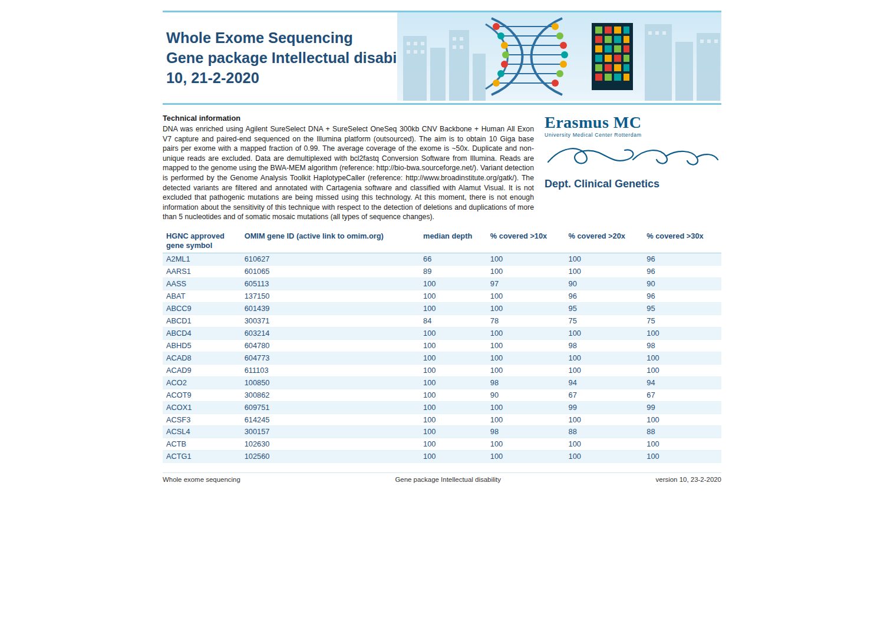Whole Exome Sequencing
Gene package Intellectual disability, version 10, 21-2-2020
Technical information
DNA was enriched using Agilent SureSelect DNA + SureSelect OneSeq 300kb CNV Backbone + Human All Exon V7 capture and paired-end sequenced on the Illumina platform (outsourced). The aim is to obtain 10 Giga base pairs per exome with a mapped fraction of 0.99. The average coverage of the exome is ~50x. Duplicate and non-unique reads are excluded. Data are demultiplexed with bcl2fastq Conversion Software from Illumina. Reads are mapped to the genome using the BWA-MEM algorithm (reference: http://bio-bwa.sourceforge.net/). Variant detection is performed by the Genome Analysis Toolkit HaplotypeCaller (reference: http://www.broadinstitute.org/gatk/). The detected variants are filtered and annotated with Cartagenia software and classified with Alamut Visual. It is not excluded that pathogenic mutations are being missed using this technology. At this moment, there is not enough information about the sensitivity of this technique with respect to the detection of deletions and duplications of more than 5 nucleotides and of somatic mosaic mutations (all types of sequence changes).
Erasmus MC
University Medical Center Rotterdam
Dept. Clinical Genetics
| HGNC approved gene symbol | OMIM gene ID (active link to omim.org) | median depth | % covered >10x | % covered >20x | % covered >30x |
| --- | --- | --- | --- | --- | --- |
| A2ML1 | 610627 | 66 | 100 | 100 | 96 |
| AARS1 | 601065 | 89 | 100 | 100 | 96 |
| AASS | 605113 | 100 | 97 | 90 | 90 |
| ABAT | 137150 | 100 | 100 | 96 | 96 |
| ABCC9 | 601439 | 100 | 100 | 95 | 95 |
| ABCD1 | 300371 | 84 | 78 | 75 | 75 |
| ABCD4 | 603214 | 100 | 100 | 100 | 100 |
| ABHD5 | 604780 | 100 | 100 | 98 | 98 |
| ACAD8 | 604773 | 100 | 100 | 100 | 100 |
| ACAD9 | 611103 | 100 | 100 | 100 | 100 |
| ACO2 | 100850 | 100 | 98 | 94 | 94 |
| ACOT9 | 300862 | 100 | 90 | 67 | 67 |
| ACOX1 | 609751 | 100 | 100 | 99 | 99 |
| ACSF3 | 614245 | 100 | 100 | 100 | 100 |
| ACSL4 | 300157 | 100 | 98 | 88 | 88 |
| ACTB | 102630 | 100 | 100 | 100 | 100 |
| ACTG1 | 102560 | 100 | 100 | 100 | 100 |
Whole exome sequencing
Gene package Intellectual disability
version 10, 23-2-2020